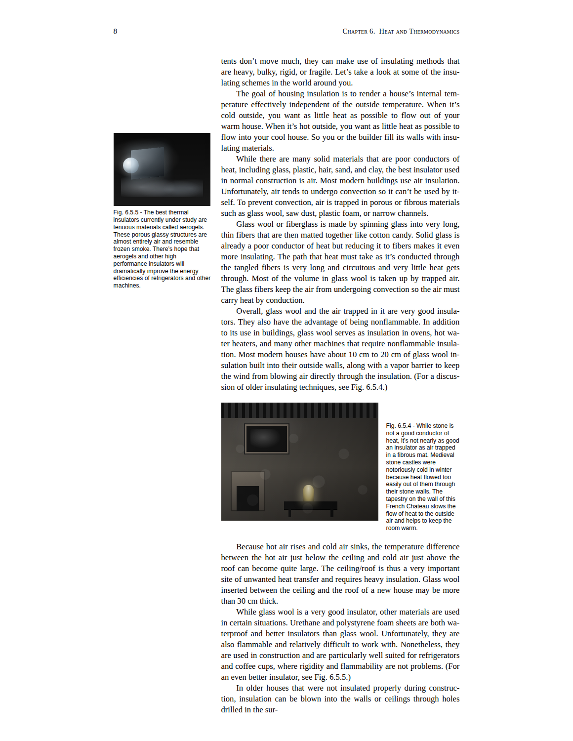8 Chapter 6. Heat and Thermodynamics
Fig. 6.5.5 - The best thermal insulators currently under study are tenuous materials called aerogels. These porous glassy structures are almost entirely air and resemble frozen smoke. There’s hope that aerogels and other high performance insulators will dramatically improve the energy efficiencies of refrigerators and other machines.
tents don’t move much, they can make use of insulating methods that are heavy, bulky, rigid, or fragile. Let’s take a look at some of the insulating schemes in the world around you.
The goal of housing insulation is to render a house’s internal temperature effectively independent of the outside temperature. When it’s cold outside, you want as little heat as possible to flow out of your warm house. When it’s hot outside, you want as little heat as possible to flow into your cool house. So you or the builder fill its walls with insulating materials.
While there are many solid materials that are poor conductors of heat, including glass, plastic, hair, sand, and clay, the best insulator used in normal construction is air. Most modern buildings use air insulation. Unfortunately, air tends to undergo convection so it can’t be used by itself. To prevent convection, air is trapped in porous or fibrous materials such as glass wool, saw dust, plastic foam, or narrow channels.
Glass wool or fiberglass is made by spinning glass into very long, thin fibers that are then matted together like cotton candy. Solid glass is already a poor conductor of heat but reducing it to fibers makes it even more insulating. The path that heat must take as it’s conducted through the tangled fibers is very long and circuitous and very little heat gets through. Most of the volume in glass wool is taken up by trapped air. The glass fibers keep the air from undergoing convection so the air must carry heat by conduction.
Overall, glass wool and the air trapped in it are very good insulators. They also have the advantage of being nonflammable. In addition to its use in buildings, glass wool serves as insulation in ovens, hot water heaters, and many other machines that require nonflammable insulation. Most modern houses have about 10 cm to 20 cm of glass wool insulation built into their outside walls, along with a vapor barrier to keep the wind from blowing air directly through the insulation. (For a discussion of older insulating techniques, see Fig. 6.5.4.)
Fig. 6.5.4 - While stone is not a good conductor of heat, it’s not nearly as good an insulator as air trapped in a fibrous mat. Medieval stone castles were notoriously cold in winter because heat flowed too easily out of them through their stone walls. The tapestry on the wall of this French Chateau slows the flow of heat to the outside air and helps to keep the room warm.
Because hot air rises and cold air sinks, the temperature difference between the hot air just below the ceiling and cold air just above the roof can become quite large. The ceiling/roof is thus a very important site of unwanted heat transfer and requires heavy insulation. Glass wool inserted between the ceiling and the roof of a new house may be more than 30 cm thick.
While glass wool is a very good insulator, other materials are used in certain situations. Urethane and polystyrene foam sheets are both waterproof and better insulators than glass wool. Unfortunately, they are also flammable and relatively difficult to work with. Nonetheless, they are used in construction and are particularly well suited for refrigerators and coffee cups, where rigidity and flammability are not problems. (For an even better insulator, see Fig. 6.5.5.)
In older houses that were not insulated properly during construction, insulation can be blown into the walls or ceilings through holes drilled in the sur-